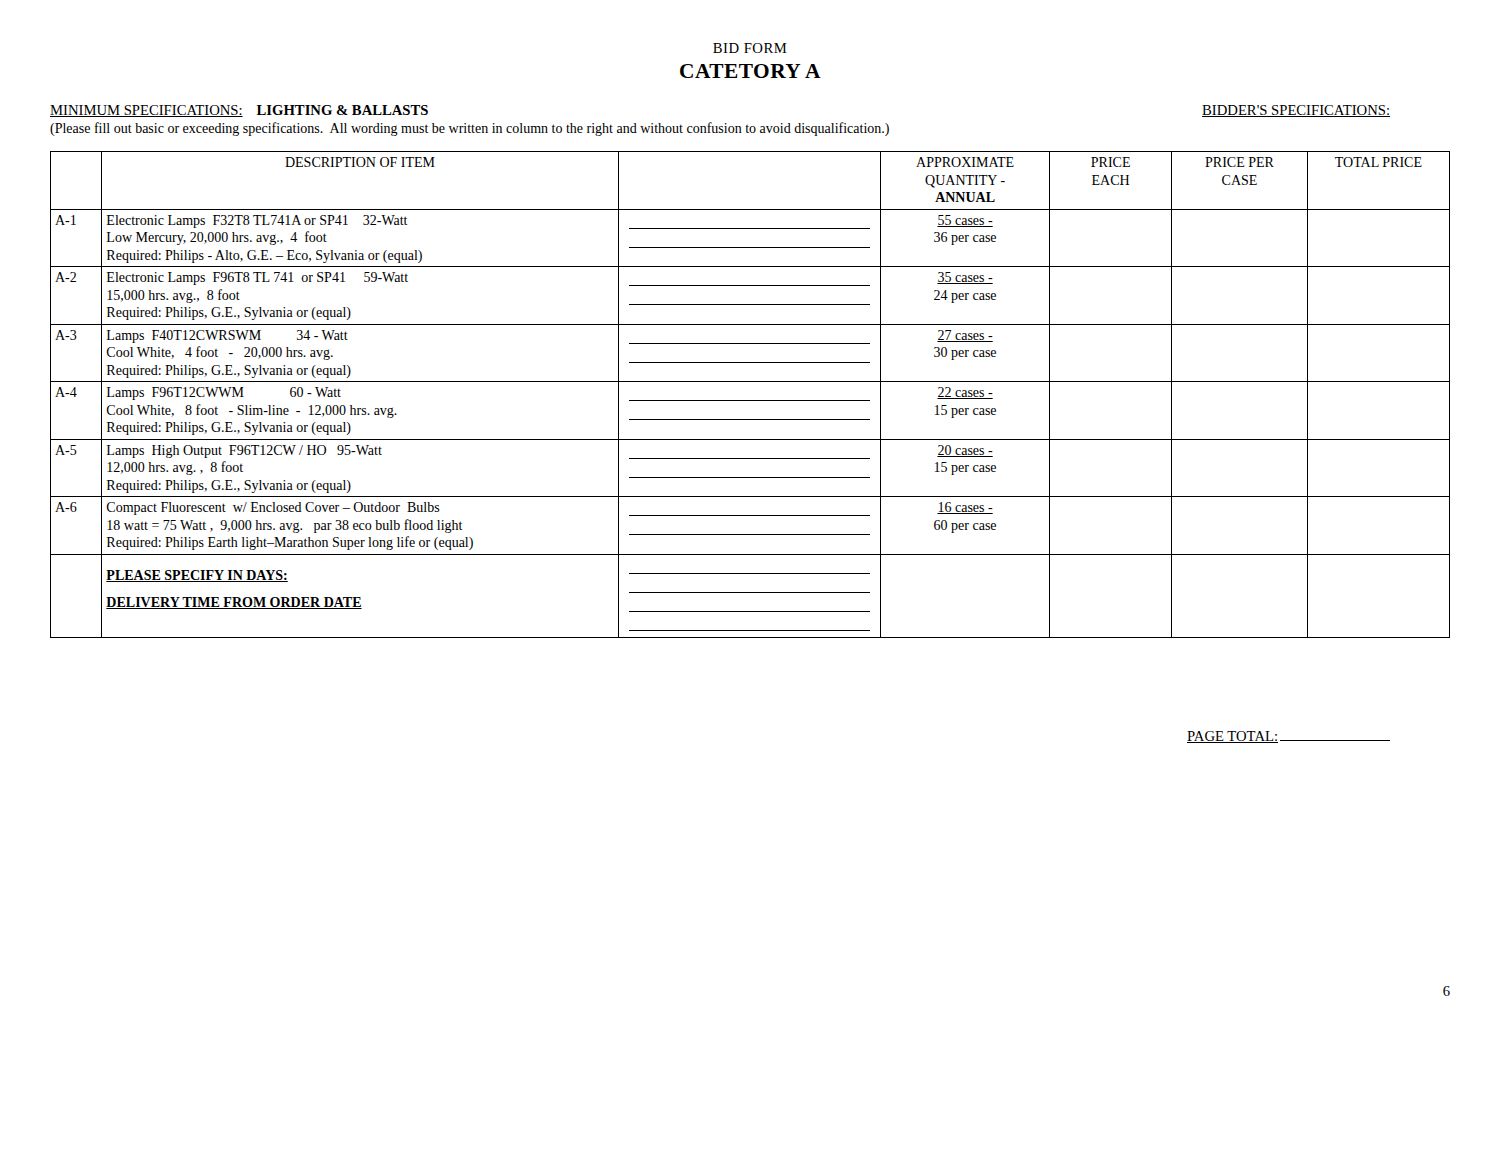BID FORM
CATETORY A
MINIMUM SPECIFICATIONS: LIGHTING & BALLASTS
BIDDER'S SPECIFICATIONS:
(Please fill out basic or exceeding specifications. All wording must be written in column to the right and without confusion to avoid disqualification.)
| | DESCRIPTION OF ITEM | | APPROXIMATE QUANTITY - ANNUAL | PRICE EACH | PRICE PER CASE | TOTAL PRICE |
| --- | --- | --- | --- | --- | --- | --- |
| A-1 | Electronic Lamps F32T8 TL741A or SP41 32-Watt Low Mercury, 20,000 hrs. avg., 4 foot Required: Philips - Alto, G.E. – Eco, Sylvania or (equal) | | 55 cases - 36 per case | | | |
| A-2 | Electronic Lamps F96T8 TL 741 or SP41 59-Watt 15,000 hrs. avg., 8 foot Required: Philips, G.E., Sylvania or (equal) | | 35 cases - 24 per case | | | |
| A-3 | Lamps F40T12CWRSWM 34 - Watt Cool White, 4 foot - 20,000 hrs. avg. Required: Philips, G.E., Sylvania or (equal) | | 27 cases - 30 per case | | | |
| A-4 | Lamps F96T12CWWM 60 - Watt Cool White, 8 foot - Slim-line - 12,000 hrs. avg. Required: Philips, G.E., Sylvania or (equal) | | 22 cases - 15 per case | | | |
| A-5 | Lamps High Output F96T12CW / HO 95-Watt 12,000 hrs. avg. , 8 foot Required: Philips, G.E., Sylvania or (equal) | | 20 cases - 15 per case | | | |
| A-6 | Compact Fluorescent w/ Enclosed Cover – Outdoor Bulbs 18 watt = 75 Watt , 9,000 hrs. avg. par 38 eco bulb flood light Required: Philips Earth light–Marathon Super long life or (equal) | | 16 cases - 60 per case | | | |
| | PLEASE SPECIFY IN DAYS: DELIVERY TIME FROM ORDER DATE | | | | | |
PAGE TOTAL:
6